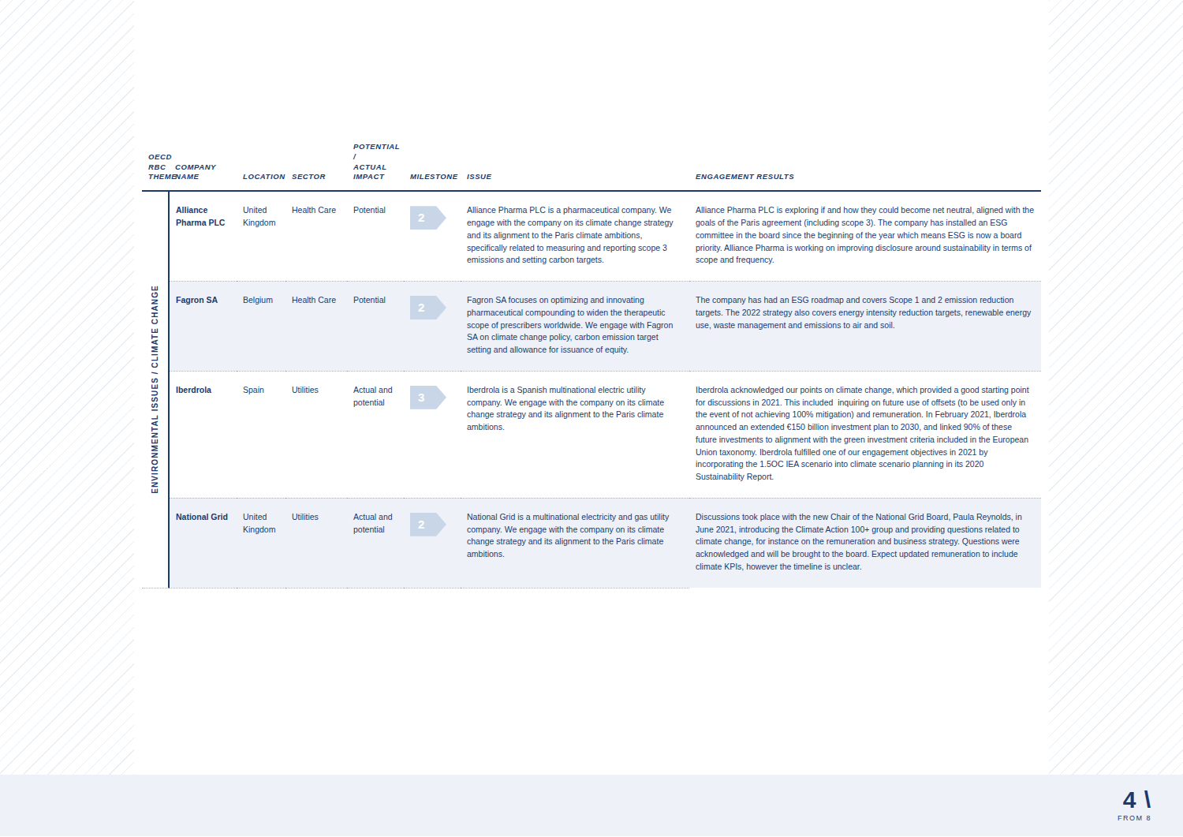| OECD RBC THEME | COMPANY NAME | LOCATION | SECTOR | POTENTIAL / ACTUAL IMPACT | MILESTONE | ISSUE | ENGAGEMENT RESULTS |
| --- | --- | --- | --- | --- | --- | --- | --- |
| Environmental Issues / Climate Change | Alliance Pharma PLC | United Kingdom | Health Care | Potential | 2 | Alliance Pharma PLC is a pharmaceutical company. We engage with the company on its climate change strategy and its alignment to the Paris climate ambitions, specifically related to measuring and reporting scope 3 emissions and setting carbon targets. | Alliance Pharma PLC is exploring if and how they could become net neutral, aligned with the goals of the Paris agreement (including scope 3). The company has installed an ESG committee in the board since the beginning of the year which means ESG is now a board priority. Alliance Pharma is working on improving disclosure around sustainability in terms of scope and frequency. |
| Fagron SA | Belgium | Health Care | Potential | 2 | Fagron SA focuses on optimizing and innovating pharmaceutical compounding to widen the therapeutic scope of prescribers worldwide. We engage with Fagron SA on climate change policy, carbon emission target setting and allowance for issuance of equity. | The company has had an ESG roadmap and covers Scope 1 and 2 emission reduction targets. The 2022 strategy also covers energy intensity reduction targets, renewable energy use, waste management and emissions to air and soil. |
| Iberdrola | Spain | Utilities | Actual and potential | 3 | Iberdrola is a Spanish multinational electric utility company. We engage with the company on its climate change strategy and its alignment to the Paris climate ambitions. | Iberdrola acknowledged our points on climate change, which provided a good starting point for discussions in 2021. This included inquiring on future use of offsets (to be used only in the event of not achieving 100% mitigation) and remuneration. In February 2021, Iberdrola announced an extended €150 billion investment plan to 2030, and linked 90% of these future investments to alignment with the green investment criteria included in the European Union taxonomy. Iberdrola fulfilled one of our engagement objectives in 2021 by incorporating the 1.5OC IEA scenario into climate scenario planning in its 2020 Sustainability Report. |
| National Grid | United Kingdom | Utilities | Actual and potential | 2 | National Grid is a multinational electricity and gas utility company. We engage with the company on its climate change strategy and its alignment to the Paris climate ambitions. | Discussions took place with the new Chair of the National Grid Board, Paula Reynolds, in June 2021, introducing the Climate Action 100+ group and providing questions related to climate change, for instance on the remuneration and business strategy. Questions were acknowledged and will be brought to the board. Expect updated remuneration to include climate KPIs, however the timeline is unclear. |
4 \
FROM 8